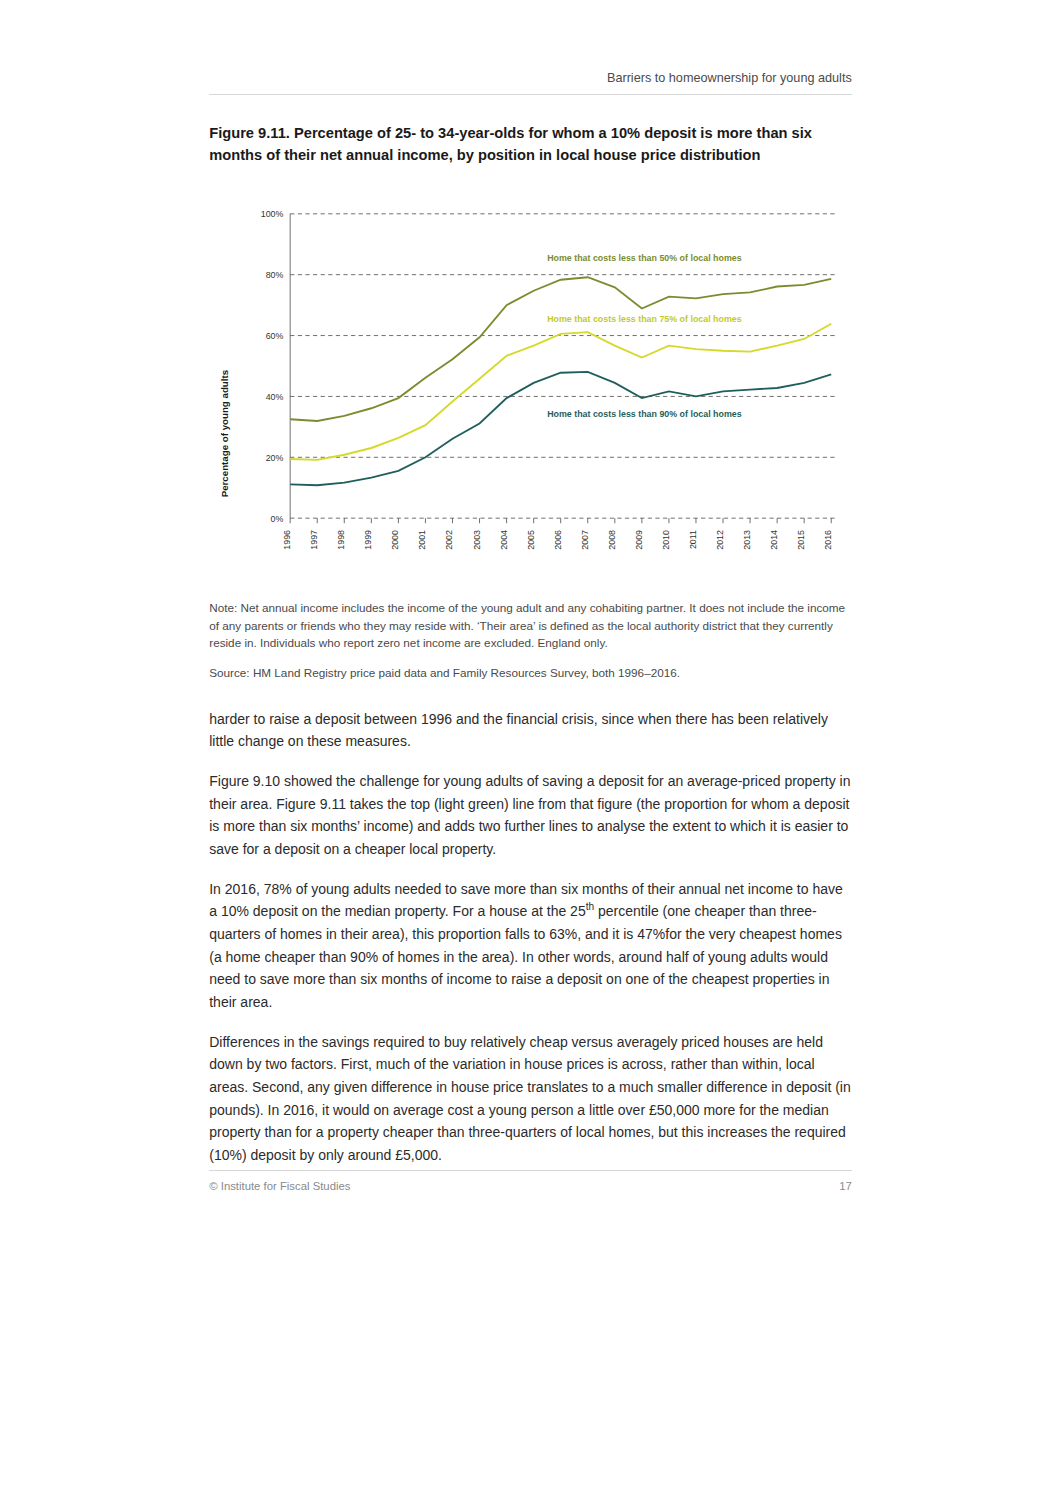Barriers to homeownership for young adults
Figure 9.11. Percentage of 25- to 34-year-olds for whom a 10% deposit is more than six months of their net annual income, by position in local house price distribution
Percentage of young adults 100% 80% 60% 40% 20% 0% 1996 1997 1998 1999 2000 2001 2002 2003 2004 2005 2006 2007 2008 2009 2010 2011 2012 2013 2014 2015 2016 Home that costs less than 50% of local homes Home that costs less than 75% of local homes Home that costs less than 90% of local homes
Note: Net annual income includes the income of the young adult and any cohabiting partner. It does not include the income of any parents or friends who they may reside with. ‘Their area’ is defined as the local authority district that they currently reside in. Individuals who report zero net income are excluded. England only.
Source: HM Land Registry price paid data and Family Resources Survey, both 1996–2016.
harder to raise a deposit between 1996 and the financial crisis, since when there has been relatively little change on these measures.
Figure 9.10 showed the challenge for young adults of saving a deposit for an average-priced property in their area. Figure 9.11 takes the top (light green) line from that figure (the proportion for whom a deposit is more than six months’ income) and adds two further lines to analyse the extent to which it is easier to save for a deposit on a cheaper local property.
In 2016, 78% of young adults needed to save more than six months of their annual net income to have a 10% deposit on the median property. For a house at the 25th percentile (one cheaper than three-quarters of homes in their area), this proportion falls to 63%, and it is 47%for the very cheapest homes (a home cheaper than 90% of homes in the area). In other words, around half of young adults would need to save more than six months of income to raise a deposit on one of the cheapest properties in their area.
Differences in the savings required to buy relatively cheap versus averagely priced houses are held down by two factors. First, much of the variation in house prices is across, rather than within, local areas. Second, any given difference in house price translates to a much smaller difference in deposit (in pounds). In 2016, it would on average cost a young person a little over £50,000 more for the median property than for a property cheaper than three-quarters of local homes, but this increases the required (10%) deposit by only around £5,000.
© Institute for Fiscal Studies 17